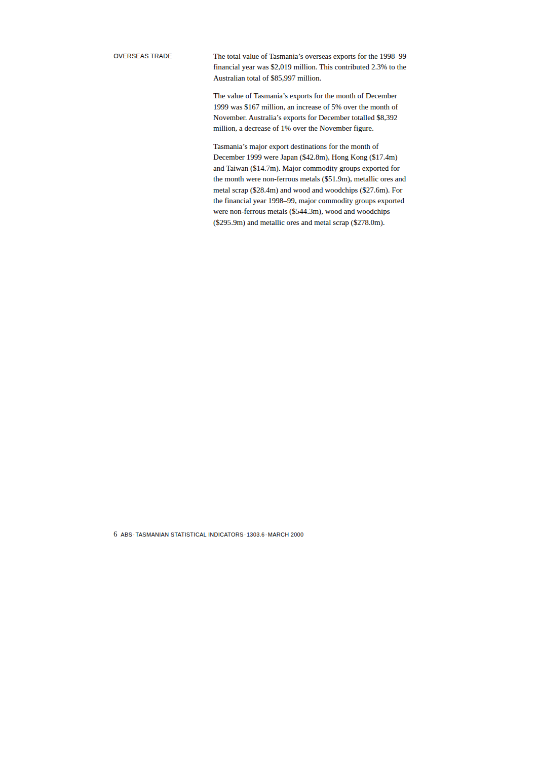OVERSEAS TRADE
The total value of Tasmania’s overseas exports for the 1998–99 financial year was $2,019 million. This contributed 2.3% to the Australian total of $85,997 million.
The value of Tasmania’s exports for the month of December 1999 was $167 million, an increase of 5% over the month of November. Australia’s exports for December totalled $8,392 million, a decrease of 1% over the November figure.
Tasmania’s major export destinations for the month of December 1999 were Japan ($42.8m), Hong Kong ($17.4m) and Taiwan ($14.7m). Major commodity groups exported for the month were non-ferrous metals ($51.9m), metallic ores and metal scrap ($28.4m) and wood and woodchips ($27.6m). For the financial year 1998–99, major commodity groups exported were non-ferrous metals ($544.3m), wood and woodchips ($295.9m) and metallic ores and metal scrap ($278.0m).
6 ABS·TASMANIAN STATISTICAL INDICATORS·1303.6·MARCH 2000